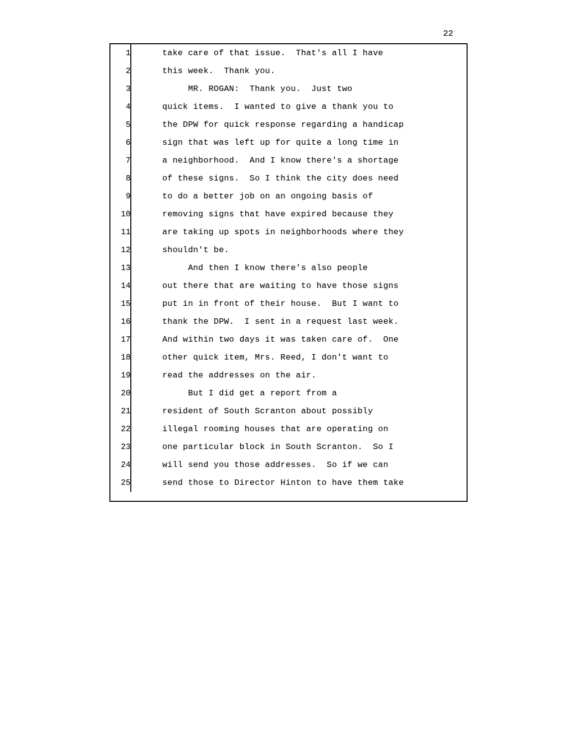22
| 1 | take care of that issue. That's all I have |
| 2 | this week. Thank you. |
| 3 | MR. ROGAN: Thank you. Just two |
| 4 | quick items. I wanted to give a thank you to |
| 5 | the DPW for quick response regarding a handicap |
| 6 | sign that was left up for quite a long time in |
| 7 | a neighborhood. And I know there's a shortage |
| 8 | of these signs. So I think the city does need |
| 9 | to do a better job on an ongoing basis of |
| 10 | removing signs that have expired because they |
| 11 | are taking up spots in neighborhoods where they |
| 12 | shouldn't be. |
| 13 | And then I know there's also people |
| 14 | out there that are waiting to have those signs |
| 15 | put in in front of their house. But I want to |
| 16 | thank the DPW. I sent in a request last week. |
| 17 | And within two days it was taken care of. One |
| 18 | other quick item, Mrs. Reed, I don't want to |
| 19 | read the addresses on the air. |
| 20 | But I did get a report from a |
| 21 | resident of South Scranton about possibly |
| 22 | illegal rooming houses that are operating on |
| 23 | one particular block in South Scranton. So I |
| 24 | will send you those addresses. So if we can |
| 25 | send those to Director Hinton to have them take |